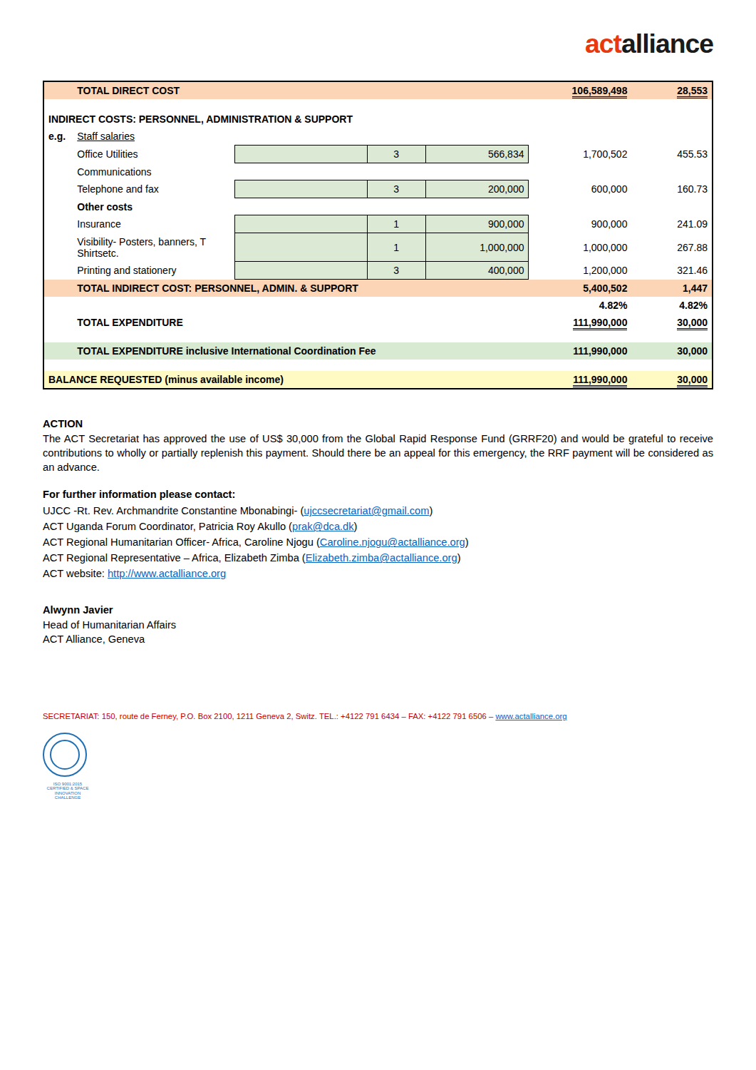act alliance
| | TOTAL DIRECT COST | 106,589,498 | 28,553 |
| INDIRECT COSTS: PERSONNEL, ADMINISTRATION & SUPPORT |
| e.g. | Staff salaries | | |
| | Office Utilities | | 3 | 566,834 | 1,700,502 | 455.53 |
| | Communications | | | | | |
| | Telephone and fax | | 3 | 200,000 | 600,000 | 160.73 |
| | Other costs | | | | | |
| | Insurance | | 1 | 900,000 | 900,000 | 241.09 |
| | Visibility- Posters, banners, T Shirtsetc. | | 1 | 1,000,000 | 1,000,000 | 267.88 |
| | Printing and stationery | | 3 | 400,000 | 1,200,000 | 321.46 |
| | TOTAL INDIRECT COST: PERSONNEL, ADMIN. & SUPPORT | 5,400,502 | 1,447 |
| | | 4.82% | 4.82% |
| | TOTAL EXPENDITURE | 111,990,000 | 30,000 |
| | TOTAL EXPENDITURE inclusive International Coordination Fee | 111,990,000 | 30,000 |
| BALANCE REQUESTED (minus available income) | 111,990,000 | 30,000 |
ACTION
The ACT Secretariat has approved the use of US$ 30,000 from the Global Rapid Response Fund (GRRF20) and would be grateful to receive contributions to wholly or partially replenish this payment. Should there be an appeal for this emergency, the RRF payment will be considered as an advance.
For further information please contact:
UJCC -Rt. Rev. Archmandrite Constantine Mbonabingi- (ujccsecretariat@gmail.com)
ACT Uganda Forum Coordinator, Patricia Roy Akullo (prak@dca.dk)
ACT Regional Humanitarian Officer- Africa, Caroline Njogu (Caroline.njogu@actalliance.org)
ACT Regional Representative – Africa, Elizabeth Zimba (Elizabeth.zimba@actalliance.org)
ACT website: http://www.actalliance.org
Alwynn Javier
Head of Humanitarian Affairs
ACT Alliance, Geneva
SECRETARIAT: 150, route de Ferney, P.O. Box 2100, 1211 Geneva 2, Switz. TEL.: +4122 791 6434 – FAX: +4122 791 6506 – www.actalliance.org
ISO 9001:2015 CERTIFIED & SPACE INNOVATION CHALLENGE